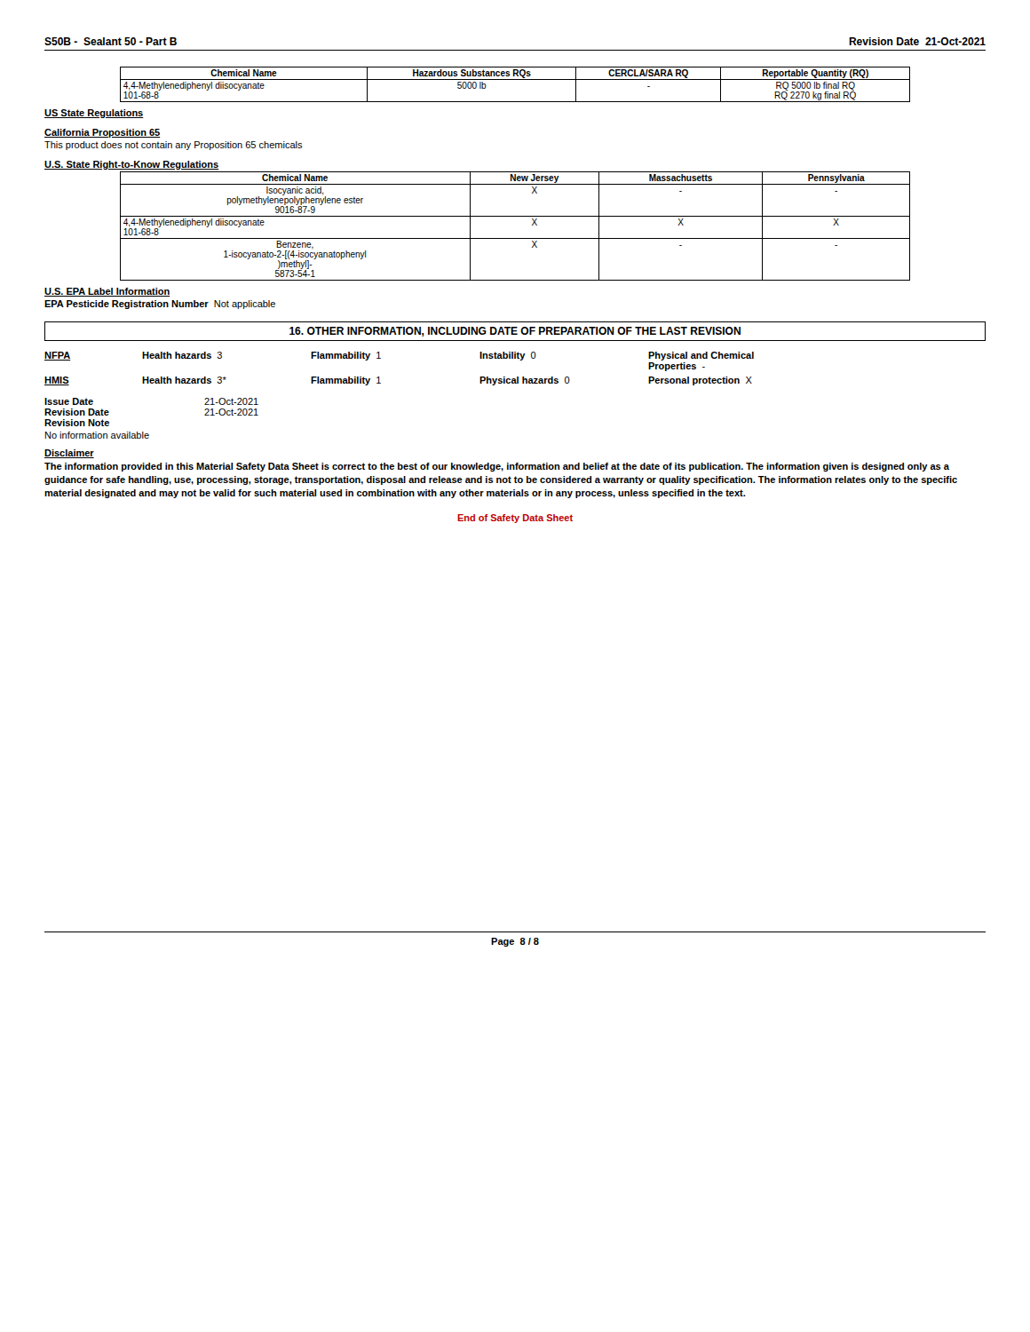S50B - Sealant 50 - Part B
Revision Date 21-Oct-2021
| Chemical Name | Hazardous Substances RQs | CERCLA/SARA RQ | Reportable Quantity (RQ) |
| --- | --- | --- | --- |
| 4,4-Methylenediphenyl diisocyanate 101-68-8 | 5000 lb | - | RQ 5000 lb final RQ RQ 2270 kg final RQ |
US State Regulations
California Proposition 65
This product does not contain any Proposition 65 chemicals
U.S. State Right-to-Know Regulations
| Chemical Name | New Jersey | Massachusetts | Pennsylvania |
| --- | --- | --- | --- |
| Isocyanic acid, polymethylenepolyphenylene ester 9016-87-9 | X | - | - |
| 4,4-Methylenediphenyl diisocyanate 101-68-8 | X | X | X |
| Benzene, 1-isocyanato-2-[(4-isocyanatophenyl )methyl]- 5873-54-1 | X | - | - |
U.S. EPA Label Information
EPA Pesticide Registration Number Not applicable
16. OTHER INFORMATION, INCLUDING DATE OF PREPARATION OF THE LAST REVISION
NFPA
Health hazards 3
Flammability 1
Instability 0
Physical and Chemical
Properties -
HMIS
Health hazards 3*
Flammability 1
Physical hazards 0
Personal protection X
Issue Date 21-Oct-2021
Revision Date 21-Oct-2021
Revision Note
No information available
Disclaimer
The information provided in this Material Safety Data Sheet is correct to the best of our knowledge, information and belief at the date of its publication. The information given is designed only as a guidance for safe handling, use, processing, storage, transportation, disposal and release and is not to be considered a warranty or quality specification. The information relates only to the specific material designated and may not be valid for such material used in combination with any other materials or in any process, unless specified in the text.
End of Safety Data Sheet
Page 8 / 8